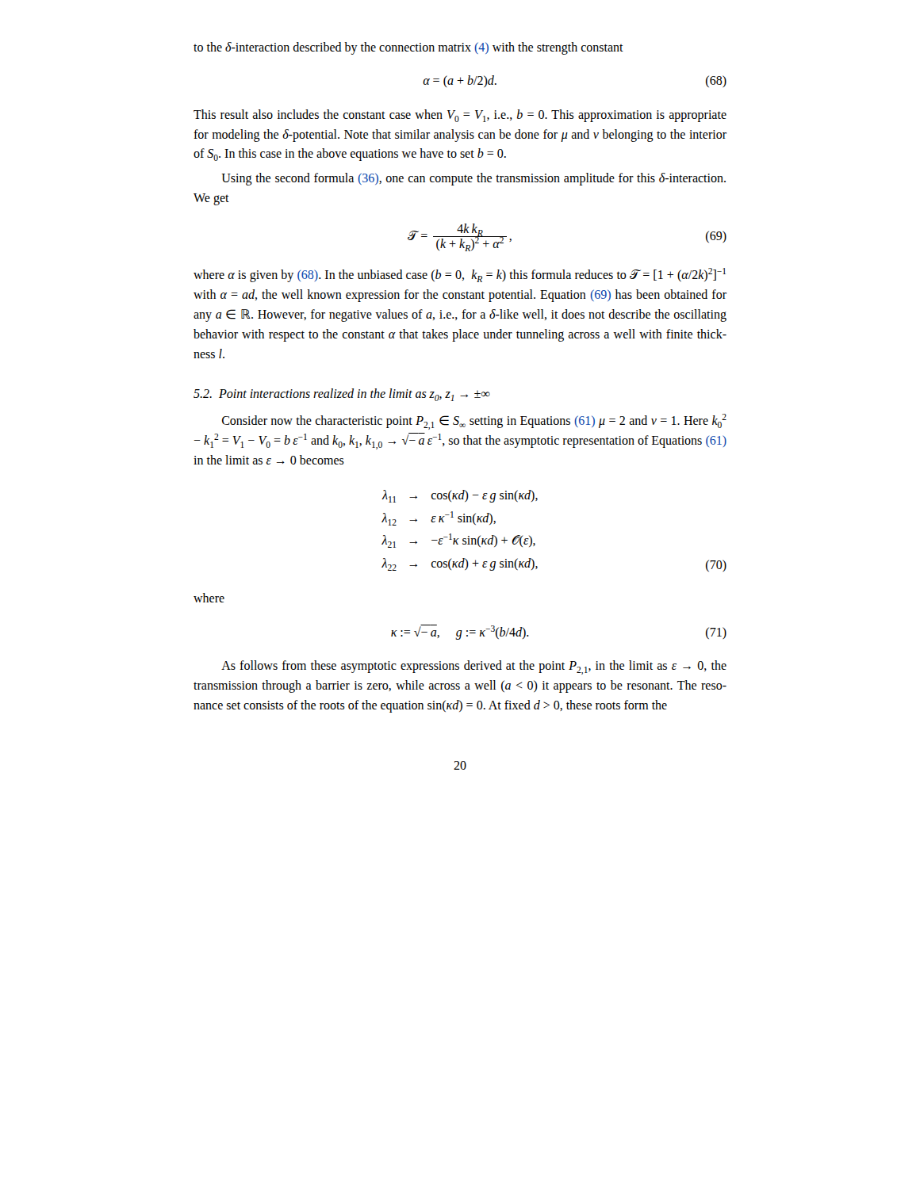to the δ-interaction described by the connection matrix (4) with the strength constant
α = (a + b/2)d.
(68)
This result also includes the constant case when V0 = V1, i.e., b = 0. This approximation is appropriate for modeling the δ-potential. Note that similar analysis can be done for μ and ν belonging to the interior of S0. In this case in the above equations we have to set b = 0.
Using the second formula (36), one can compute the transmission amplitude for this δ-interaction. We get
𝒯 = 4k kR(k + kR)2 + α2,
(69)
where α is given by (68). In the unbiased case (b = 0, kR = k) this formula reduces to 𝒯 = [1 + (α/2k)2]−1 with α = ad, the well known expression for the constant potential. Equation (69) has been obtained for any a ∈ ℝ. However, for negative values of a, i.e., for a δ-like well, it does not describe the oscillating behavior with respect to the constant α that takes place under tunneling across a well with finite thickness l.
5.2. Point interactions realized in the limit as z0, z1 → ±∞
Consider now the characteristic point P2,1 ∈ S∞ setting in Equations (61) μ = 2 and ν = 1. Here k02 − k12 = V1 − V0 = b ε−1 and k0, k1, k1,0 → √− a ε−1, so that the asymptotic representation of Equations (61) in the limit as ε → 0 becomes
| λ 11 | → | cos( κd ) − ε g sin( κd ), |
| λ 12 | → | ε κ −1 sin( κd ), |
| λ 21 | → | − ε −1 κ sin( κd ) + 𝒪( ε ), |
| λ 22 | → | cos( κd ) + ε g sin( κd ), |
(70)
where
κ := √− a, g := κ−3(b/4d).
(71)
As follows from these asymptotic expressions derived at the point P2,1, in the limit as ε → 0, the transmission through a barrier is zero, while across a well (a < 0) it appears to be resonant. The resonance set consists of the roots of the equation sin(κd) = 0. At fixed d > 0, these roots form the
20